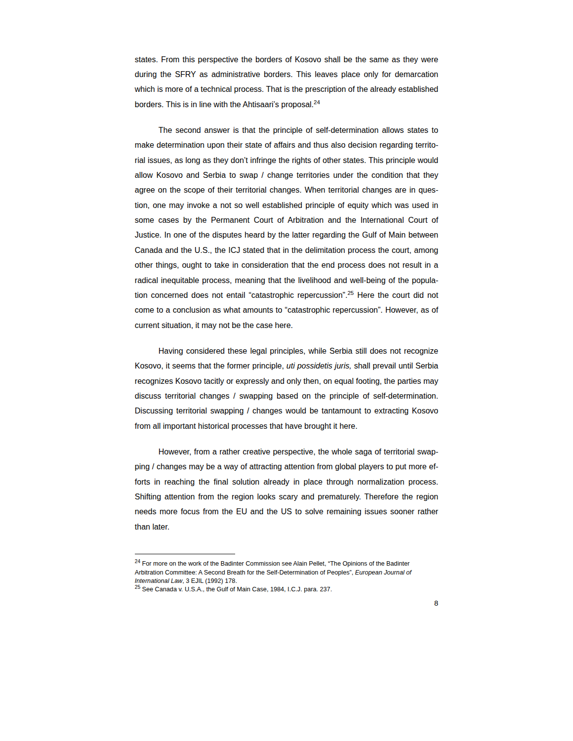states. From this perspective the borders of Kosovo shall be the same as they were during the SFRY as administrative borders. This leaves place only for demarcation which is more of a technical process. That is the prescription of the already established borders. This is in line with the Ahtisaari’s proposal.24
The second answer is that the principle of self-determination allows states to make determination upon their state of affairs and thus also decision regarding territorial issues, as long as they don’t infringe the rights of other states. This principle would allow Kosovo and Serbia to swap / change territories under the condition that they agree on the scope of their territorial changes. When territorial changes are in question, one may invoke a not so well established principle of equity which was used in some cases by the Permanent Court of Arbitration and the International Court of Justice. In one of the disputes heard by the latter regarding the Gulf of Main between Canada and the U.S., the ICJ stated that in the delimitation process the court, among other things, ought to take in consideration that the end process does not result in a radical inequitable process, meaning that the livelihood and well-being of the population concerned does not entail “catastrophic repercussion”.25 Here the court did not come to a conclusion as what amounts to “catastrophic repercussion”. However, as of current situation, it may not be the case here.
Having considered these legal principles, while Serbia still does not recognize Kosovo, it seems that the former principle, uti possidetis juris, shall prevail until Serbia recognizes Kosovo tacitly or expressly and only then, on equal footing, the parties may discuss territorial changes / swapping based on the principle of self-determination. Discussing territorial swapping / changes would be tantamount to extracting Kosovo from all important historical processes that have brought it here.
However, from a rather creative perspective, the whole saga of territorial swapping / changes may be a way of attracting attention from global players to put more efforts in reaching the final solution already in place through normalization process. Shifting attention from the region looks scary and prematurely. Therefore the region needs more focus from the EU and the US to solve remaining issues sooner rather than later.
24 For more on the work of the Badinter Commission see Alain Pellet, “The Opinions of the Badinter Arbitration Committee: A Second Breath for the Self-Determination of Peoples”, European Journal of International Law, 3 EJIL (1992) 178.
25 See Canada v. U.S.A., the Gulf of Main Case, 1984, I.C.J. para. 237.
8